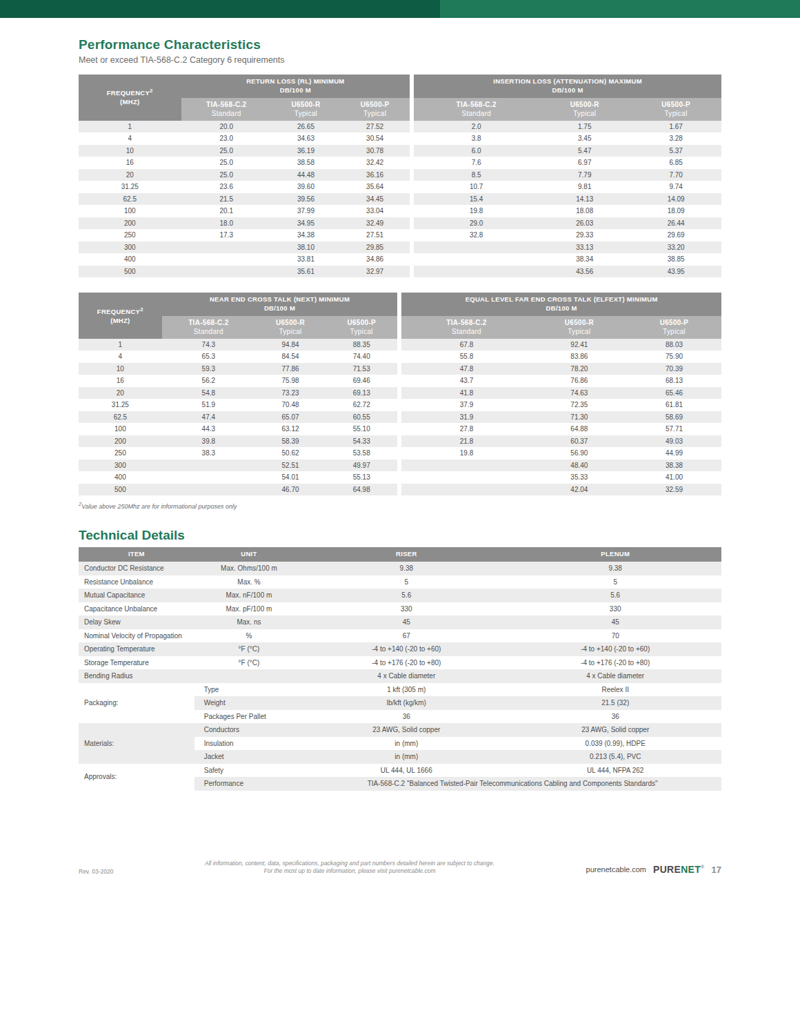Performance Characteristics
Meet or exceed TIA-568-C.2 Category 6 requirements
| FREQUENCY 2 (MHZ) | RETURN LOSS (RL) MINIMUM DB/100 M | INSERTION LOSS (ATTENUATION) MAXIMUM DB/100 M |
| --- | --- | --- |
| TIA-568-C.2 Standard | U6500-R Typical | U6500-P Typical | TIA-568-C.2 Standard | U6500-R Typical | U6500-P Typical |
| 1 | 20.0 | 26.65 | 27.52 | 2.0 | 1.75 | 1.67 |
| 4 | 23.0 | 34.63 | 30.54 | 3.8 | 3.45 | 3.28 |
| 10 | 25.0 | 36.19 | 30.78 | 6.0 | 5.47 | 5.37 |
| 16 | 25.0 | 38.58 | 32.42 | 7.6 | 6.97 | 6.85 |
| 20 | 25.0 | 44.48 | 36.16 | 8.5 | 7.79 | 7.70 |
| 31.25 | 23.6 | 39.60 | 35.64 | 10.7 | 9.81 | 9.74 |
| 62.5 | 21.5 | 39.56 | 34.45 | 15.4 | 14.13 | 14.09 |
| 100 | 20.1 | 37.99 | 33.04 | 19.8 | 18.08 | 18.09 |
| 200 | 18.0 | 34.95 | 32.49 | 29.0 | 26.03 | 26.44 |
| 250 | 17.3 | 34.38 | 27.51 | 32.8 | 29.33 | 29.69 |
| 300 | | 38.10 | 29.85 | | 33.13 | 33.20 |
| 400 | | 33.81 | 34.86 | | 38.34 | 38.85 |
| 500 | | 35.61 | 32.97 | | 43.56 | 43.95 |
| FREQUENCY 2 (MHZ) | NEAR END CROSS TALK (NEXT) MINIMUM DB/100 M | EQUAL LEVEL FAR END CROSS TALK (ELFEXT) MINIMUM DB/100 M |
| --- | --- | --- |
| TIA-568-C.2 Standard | U6500-R Typical | U6500-P Typical | TIA-568-C.2 Standard | U6500-R Typical | U6500-P Typical |
| 1 | 74.3 | 94.84 | 88.35 | 67.8 | 92.41 | 88.03 |
| 4 | 65.3 | 84.54 | 74.40 | 55.8 | 83.86 | 75.90 |
| 10 | 59.3 | 77.86 | 71.53 | 47.8 | 78.20 | 70.39 |
| 16 | 56.2 | 75.98 | 69.46 | 43.7 | 76.86 | 68.13 |
| 20 | 54.8 | 73.23 | 69.13 | 41.8 | 74.63 | 65.46 |
| 31.25 | 51.9 | 70.48 | 62.72 | 37.9 | 72.35 | 61.81 |
| 62.5 | 47.4 | 65.07 | 60.55 | 31.9 | 71.30 | 58.69 |
| 100 | 44.3 | 63.12 | 55.10 | 27.8 | 64.88 | 57.71 |
| 200 | 39.8 | 58.39 | 54.33 | 21.8 | 60.37 | 49.03 |
| 250 | 38.3 | 50.62 | 53.58 | 19.8 | 56.90 | 44.99 |
| 300 | | 52.51 | 49.97 | | 48.40 | 38.38 |
| 400 | | 54.01 | 55.13 | | 35.33 | 41.00 |
| 500 | | 46.70 | 64.98 | | 42.04 | 32.59 |
2Value above 250Mhz are for informational purposes only
Technical Details
| ITEM | UNIT | RISER | PLENUM |
| --- | --- | --- | --- |
| Conductor DC Resistance | Max. Ohms/100 m | 9.38 | 9.38 |
| Resistance Unbalance | Max. % | 5 | 5 |
| Mutual Capacitance | Max. nF/100 m | 5.6 | 5.6 |
| Capacitance Unbalance | Max. pF/100 m | 330 | 330 |
| Delay Skew | Max. ns | 45 | 45 |
| Nominal Velocity of Propagation | % | 67 | 70 |
| Operating Temperature | °F (°C) | -4 to +140 (-20 to +60) | -4 to +140 (-20 to +60) |
| Storage Temperature | °F (°C) | -4 to +176 (-20 to +80) | -4 to +176 (-20 to +80) |
| Bending Radius | | 4 x Cable diameter | 4 x Cable diameter |
| Packaging: | Type | 1 kft (305 m) | Reelex II |
| Weight | lb/kft (kg/km) | 21.5 (32) |
| Packages Per Pallet | 36 | 36 |
| Materials: | Conductors | 23 AWG, Solid copper | 23 AWG, Solid copper |
| Insulation | in (mm) | 0.039 (0.99), HDPE |
| Jacket | in (mm) | 0.213 (5.4), PVC |
| Approvals: | Safety | UL 444, UL 1666 | UL 444, NFPA 262 |
| Performance | TIA-568-C.2 "Balanced Twisted-Pair Telecommunications Cabling and Components Standards" |
Rev. 03-2020
All information, content, data, specifications, packaging and part numbers detailed herein are subject to change.
For the most up to date information, please visit purenetcable.com
purenetcable.com PURE NET® 17